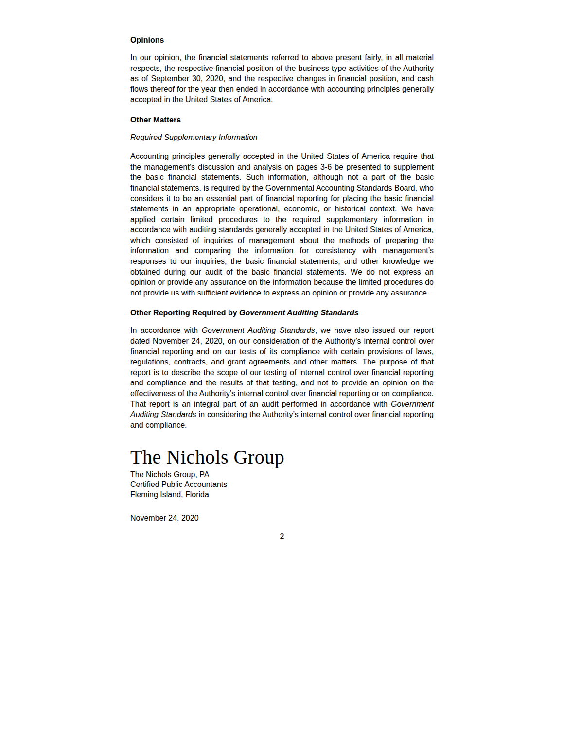Opinions
In our opinion, the financial statements referred to above present fairly, in all material respects, the respective financial position of the business-type activities of the Authority as of September 30, 2020, and the respective changes in financial position, and cash flows thereof for the year then ended in accordance with accounting principles generally accepted in the United States of America.
Other Matters
Required Supplementary Information
Accounting principles generally accepted in the United States of America require that the management’s discussion and analysis on pages 3-6 be presented to supplement the basic financial statements. Such information, although not a part of the basic financial statements, is required by the Governmental Accounting Standards Board, who considers it to be an essential part of financial reporting for placing the basic financial statements in an appropriate operational, economic, or historical context. We have applied certain limited procedures to the required supplementary information in accordance with auditing standards generally accepted in the United States of America, which consisted of inquiries of management about the methods of preparing the information and comparing the information for consistency with management’s responses to our inquiries, the basic financial statements, and other knowledge we obtained during our audit of the basic financial statements. We do not express an opinion or provide any assurance on the information because the limited procedures do not provide us with sufficient evidence to express an opinion or provide any assurance.
Other Reporting Required by Government Auditing Standards
In accordance with Government Auditing Standards, we have also issued our report dated November 24, 2020, on our consideration of the Authority’s internal control over financial reporting and on our tests of its compliance with certain provisions of laws, regulations, contracts, and grant agreements and other matters. The purpose of that report is to describe the scope of our testing of internal control over financial reporting and compliance and the results of that testing, and not to provide an opinion on the effectiveness of the Authority’s internal control over financial reporting or on compliance. That report is an integral part of an audit performed in accordance with Government Auditing Standards in considering the Authority’s internal control over financial reporting and compliance.
The Nichols Group
The Nichols Group, PA
Certified Public Accountants
Fleming Island, Florida
November 24, 2020
2